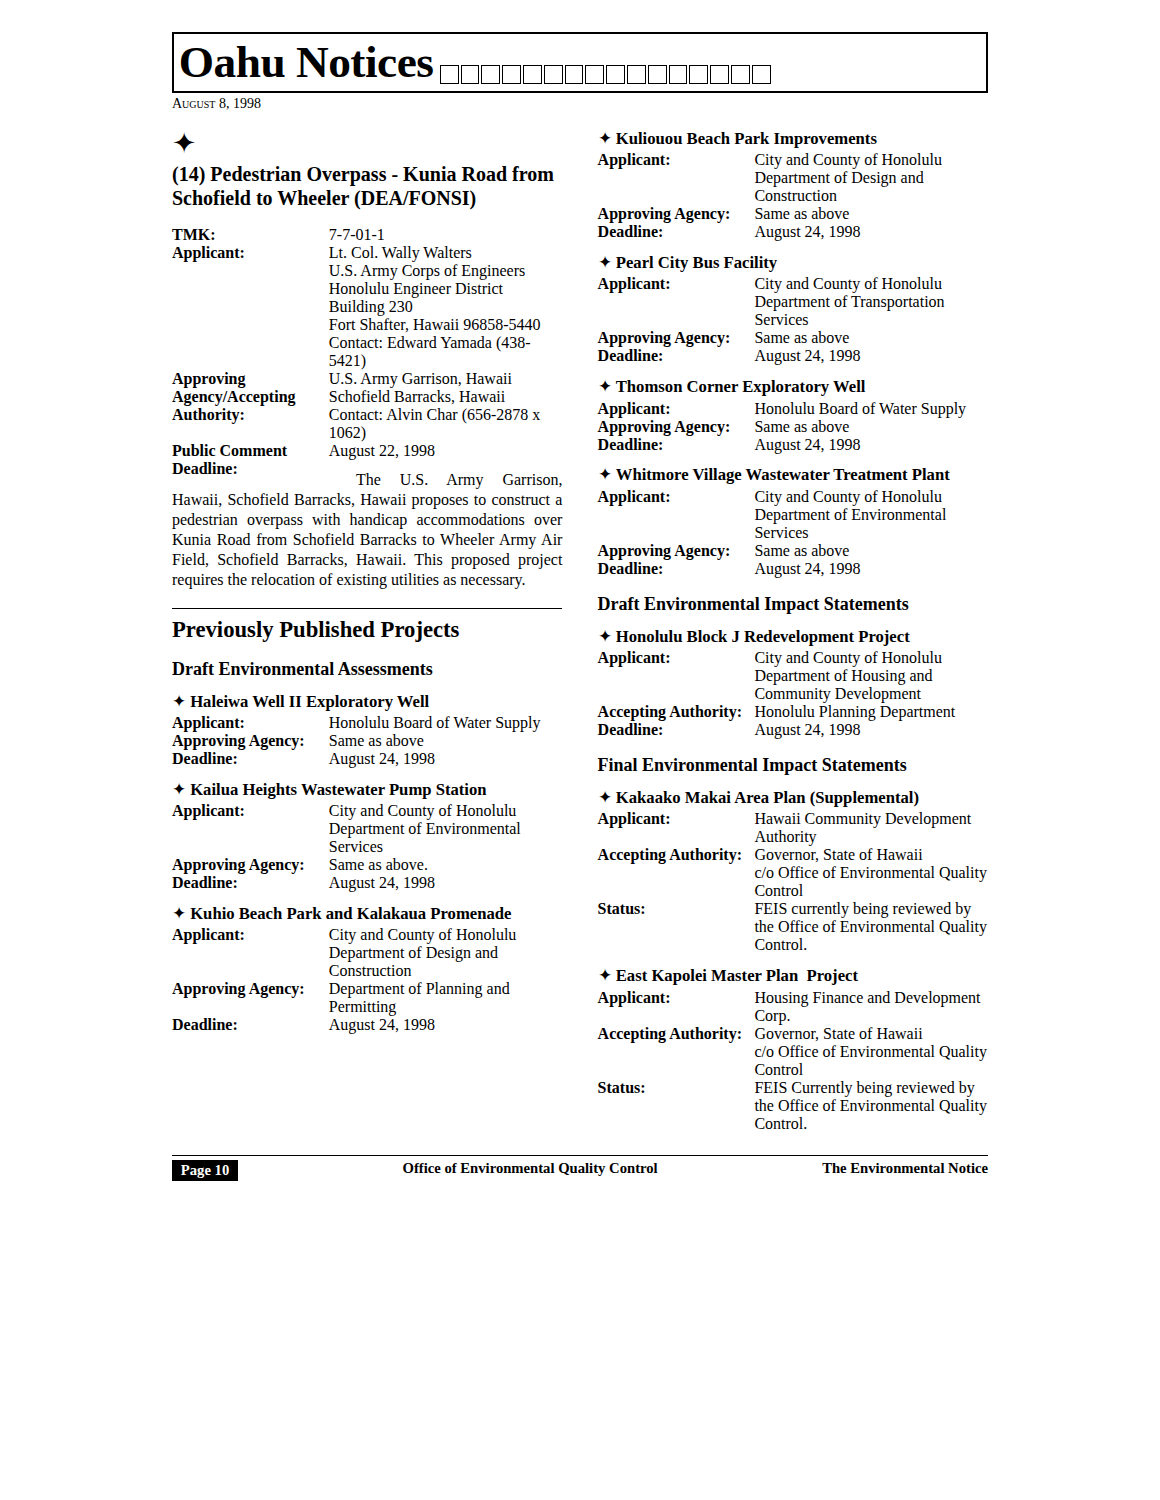Oahu Notices
August 8, 1998
✦
(14) Pedestrian Overpass - Kunia Road from Schofield to Wheeler (DEA/FONSI)
TMK:
7-7-01-1
Applicant:
Lt. Col. Wally Walters
U.S. Army Corps of Engineers
Honolulu Engineer District
Building 230
Fort Shafter, Hawaii 96858-5440
Contact: Edward Yamada (438-5421)
Approving Agency/Accepting Authority:
U.S. Army Garrison, Hawaii
Schofield Barracks, Hawaii
Contact: Alvin Char (656-2878 x 1062)
Public Comment Deadline:
August 22, 1998
The U.S. Army Garrison, Hawaii, Schofield Barracks, Hawaii proposes to construct a pedestrian overpass with handicap accommodations over Kunia Road from Schofield Barracks to Wheeler Army Air Field, Schofield Barracks, Hawaii. This proposed project requires the relocation of existing utilities as necessary.
Previously Published Projects
Draft Environmental Assessments
✦Haleiwa Well II Exploratory Well
Applicant:
Honolulu Board of Water Supply
Approving Agency:
Same as above
Deadline:
August 24, 1998
✦Kailua Heights Wastewater Pump Station
Applicant:
City and County of Honolulu
Department of Environmental Services
Approving Agency:
Same as above.
Deadline:
August 24, 1998
✦Kuhio Beach Park and Kalakaua Promenade
Applicant:
City and County of Honolulu
Department of Design and Construction
Approving Agency:
Department of Planning and Permitting
Deadline:
August 24, 1998
✦Kuliouou Beach Park Improvements
Applicant:
City and County of Honolulu
Department of Design and Construction
Approving Agency:
Same as above
Deadline:
August 24, 1998
✦Pearl City Bus Facility
Applicant:
City and County of Honolulu
Department of Transportation Services
Approving Agency:
Same as above
Deadline:
August 24, 1998
✦Thomson Corner Exploratory Well
Applicant:
Honolulu Board of Water Supply
Approving Agency:
Same as above
Deadline:
August 24, 1998
✦Whitmore Village Wastewater Treatment Plant
Applicant:
City and County of Honolulu
Department of Environmental Services
Approving Agency:
Same as above
Deadline:
August 24, 1998
Draft Environmental Impact Statements
✦Honolulu Block J Redevelopment Project
Applicant:
City and County of Honolulu
Department of Housing and Community Development
Accepting Authority:
Honolulu Planning Department
Deadline:
August 24, 1998
Final Environmental Impact Statements
✦Kakaako Makai Area Plan (Supplemental)
Applicant:
Hawaii Community Development Authority
Accepting Authority:
Governor, State of Hawaii
c/o Office of Environmental Quality Control
Status:
FEIS currently being reviewed by the Office of Environmental Quality Control.
✦East Kapolei Master Plan Project
Applicant:
Housing Finance and Development Corp.
Accepting Authority:
Governor, State of Hawaii
c/o Office of Environmental Quality Control
Status:
FEIS Currently being reviewed by the Office of Environmental Quality Control.
Page 10 Office of Environmental Quality Control The Environmental Notice